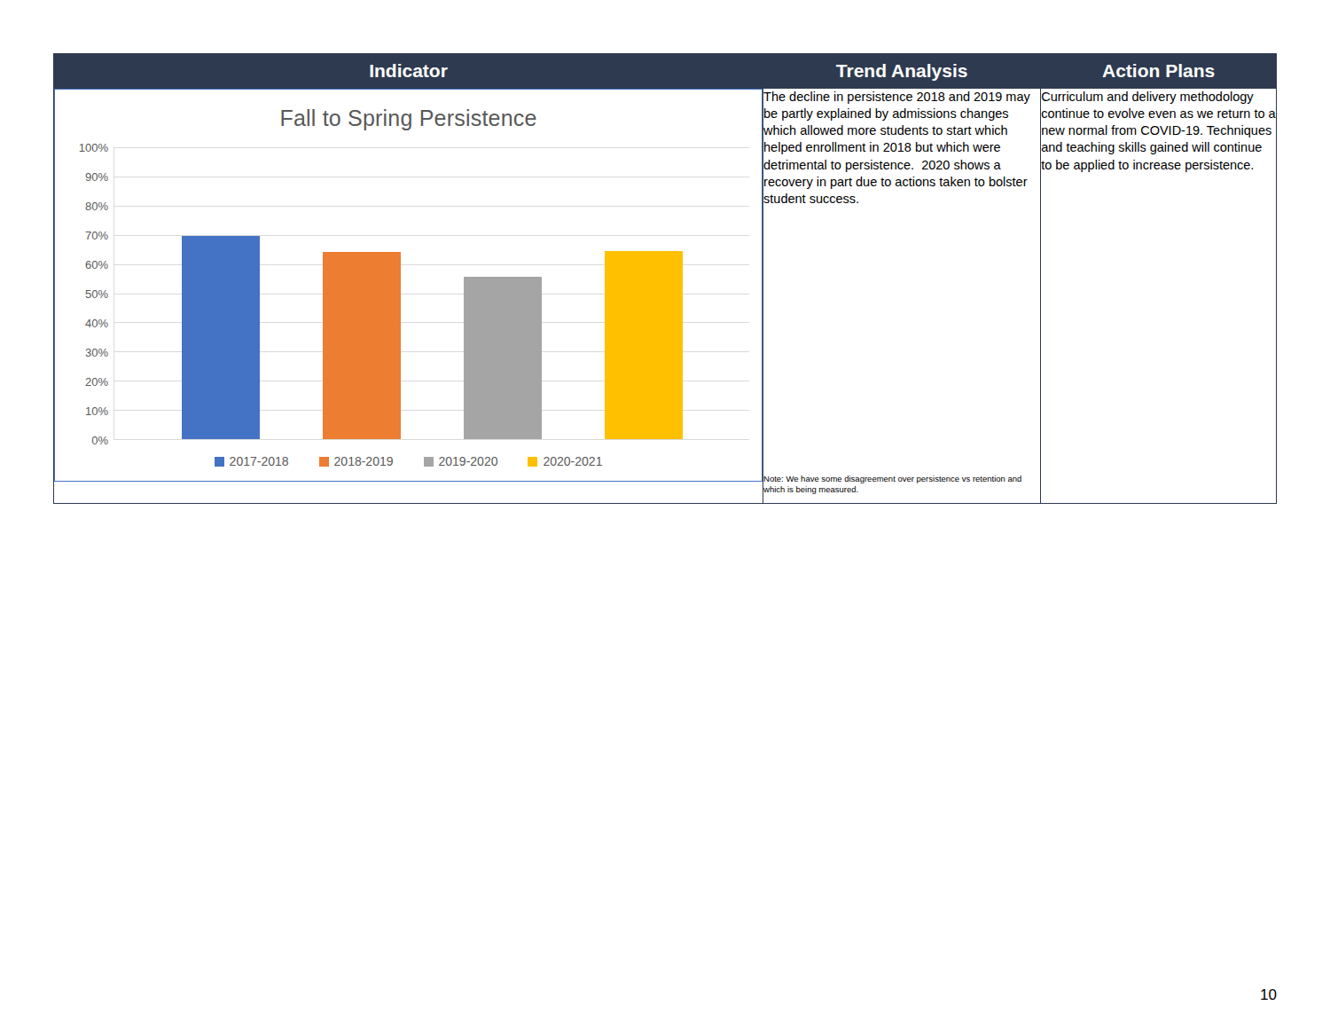| Indicator | Trend Analysis | Action Plans |
| --- | --- | --- |
| Fall to Spring Persistence 100% 90% 80% 70% 60% 50% 40% 30% 20% 10% 0% 2017-2018 2018-2019 2019-2020 2020-2021 | The decline in persistence 2018 and 2019 may be partly explained by admissions changes which allowed more students to start which helped enrollment in 2018 but which were detrimental to persistence. 2020 shows a recovery in part due to actions taken to bolster student success. Note: We have some disagreement over persistence vs retention and which is being measured. | Curriculum and delivery methodology continue to evolve even as we return to a new normal from COVID-19. Techniques and teaching skills gained will continue to be applied to increase persistence. |
10